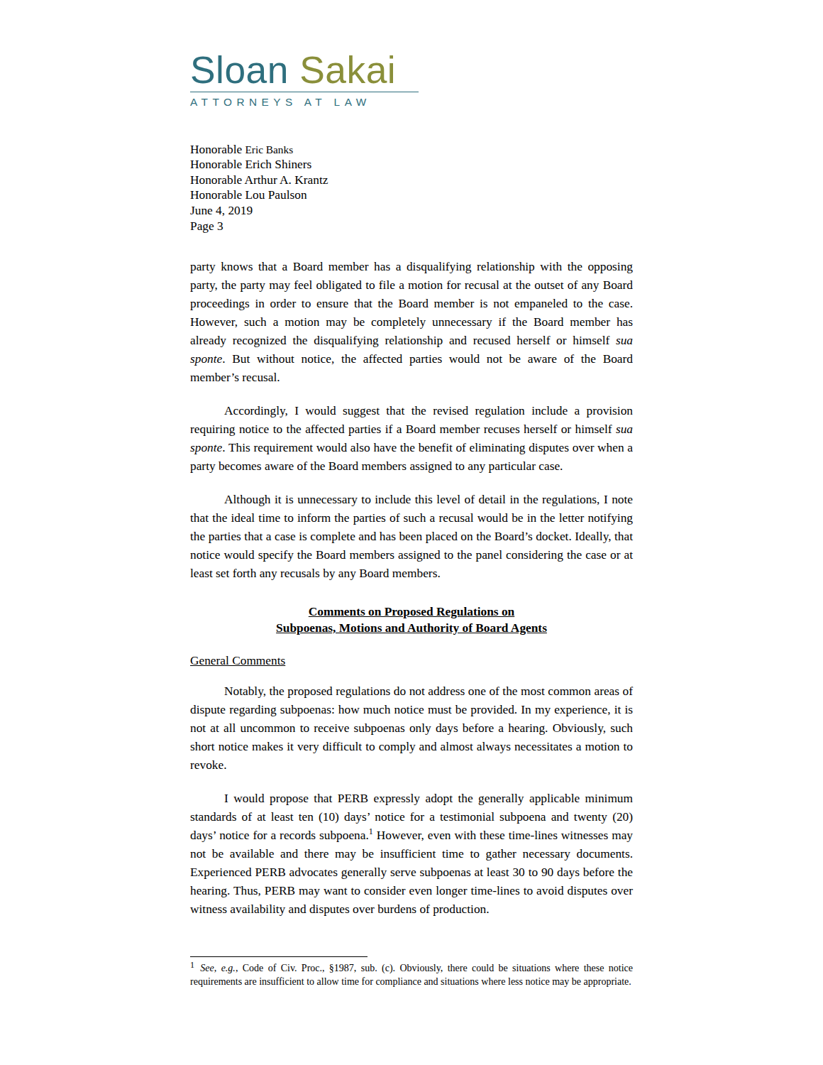Sloan Sakai
ATTORNEYS AT LAW
Honorable Eric Banks
Honorable Erich Shiners
Honorable Arthur A. Krantz
Honorable Lou Paulson
June 4, 2019
Page 3
party knows that a Board member has a disqualifying relationship with the opposing party, the party may feel obligated to file a motion for recusal at the outset of any Board proceedings in order to ensure that the Board member is not empaneled to the case. However, such a motion may be completely unnecessary if the Board member has already recognized the disqualifying relationship and recused herself or himself sua sponte. But without notice, the affected parties would not be aware of the Board member’s recusal.
Accordingly, I would suggest that the revised regulation include a provision requiring notice to the affected parties if a Board member recuses herself or himself sua sponte. This requirement would also have the benefit of eliminating disputes over when a party becomes aware of the Board members assigned to any particular case.
Although it is unnecessary to include this level of detail in the regulations, I note that the ideal time to inform the parties of such a recusal would be in the letter notifying the parties that a case is complete and has been placed on the Board’s docket. Ideally, that notice would specify the Board members assigned to the panel considering the case or at least set forth any recusals by any Board members.
Comments on Proposed Regulations on Subpoenas, Motions and Authority of Board Agents
General Comments
Notably, the proposed regulations do not address one of the most common areas of dispute regarding subpoenas: how much notice must be provided. In my experience, it is not at all uncommon to receive subpoenas only days before a hearing. Obviously, such short notice makes it very difficult to comply and almost always necessitates a motion to revoke.
I would propose that PERB expressly adopt the generally applicable minimum standards of at least ten (10) days’ notice for a testimonial subpoena and twenty (20) days’ notice for a records subpoena.1 However, even with these time-lines witnesses may not be available and there may be insufficient time to gather necessary documents. Experienced PERB advocates generally serve subpoenas at least 30 to 90 days before the hearing. Thus, PERB may want to consider even longer time-lines to avoid disputes over witness availability and disputes over burdens of production.
1 See, e.g., Code of Civ. Proc., §1987, sub. (c). Obviously, there could be situations where these notice requirements are insufficient to allow time for compliance and situations where less notice may be appropriate.